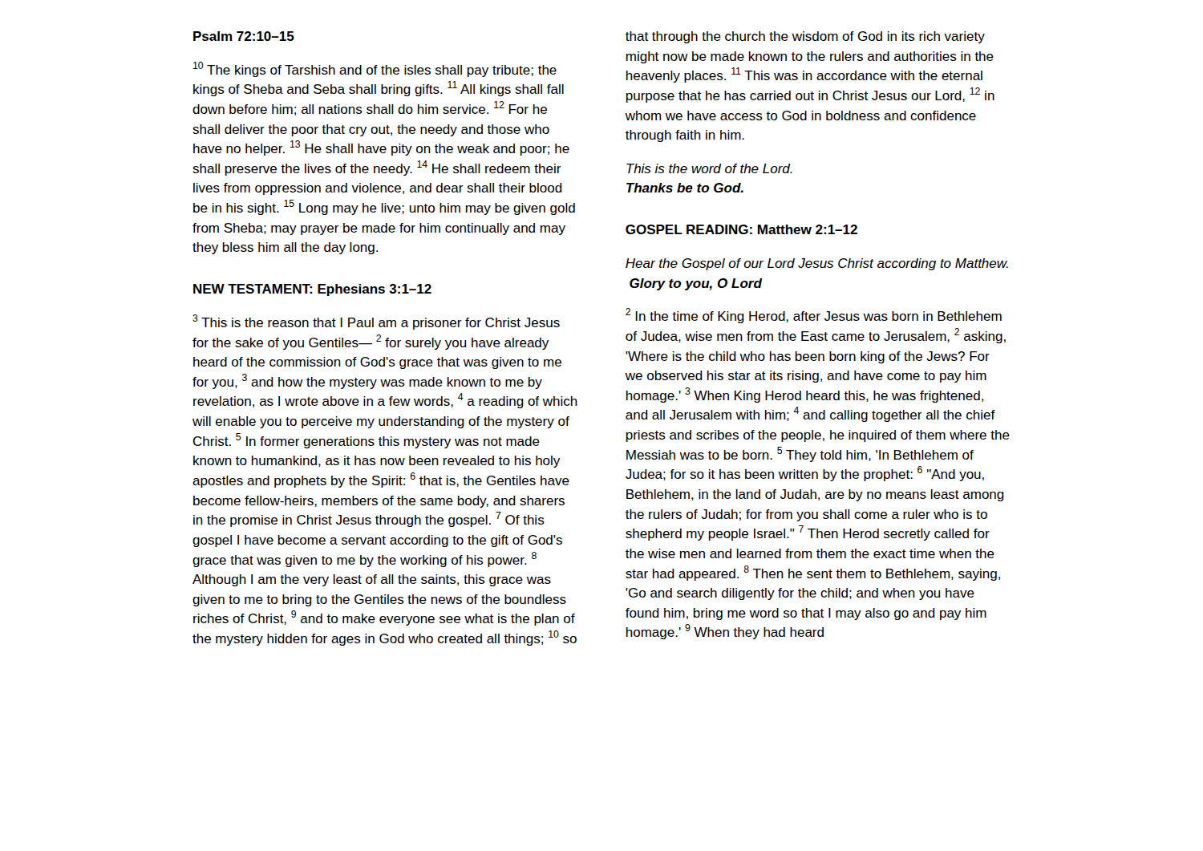Psalm 72:10–15
10 The kings of Tarshish and of the isles shall pay tribute; the kings of Sheba and Seba shall bring gifts. 11 All kings shall fall down before him; all nations shall do him service. 12 For he shall deliver the poor that cry out, the needy and those who have no helper. 13 He shall have pity on the weak and poor; he shall preserve the lives of the needy. 14 He shall redeem their lives from oppression and violence, and dear shall their blood be in his sight. 15 Long may he live; unto him may be given gold from Sheba; may prayer be made for him continually and may they bless him all the day long.
NEW TESTAMENT: Ephesians 3:1–12
3 This is the reason that I Paul am a prisoner for Christ Jesus for the sake of you Gentiles— 2 for surely you have already heard of the commission of God's grace that was given to me for you, 3 and how the mystery was made known to me by revelation, as I wrote above in a few words, 4 a reading of which will enable you to perceive my understanding of the mystery of Christ. 5 In former generations this mystery was not made known to humankind, as it has now been revealed to his holy apostles and prophets by the Spirit: 6 that is, the Gentiles have become fellow-heirs, members of the same body, and sharers in the promise in Christ Jesus through the gospel. 7 Of this gospel I have become a servant according to the gift of God's grace that was given to me by the working of his power. 8 Although I am the very least of all the saints, this grace was given to me to bring to the Gentiles the news of the boundless riches of Christ, 9 and to make everyone see what is the plan of the mystery hidden for ages in God who created all things; 10 so that through the church the wisdom of God in its rich variety might now be made known to the rulers and authorities in the heavenly places. 11 This was in accordance with the eternal purpose that he has carried out in Christ Jesus our Lord, 12 in whom we have access to God in boldness and confidence through faith in him.
This is the word of the Lord.
Thanks be to God.
GOSPEL READING: Matthew 2:1–12
Hear the Gospel of our Lord Jesus Christ according to Matthew. Glory to you, O Lord
2 In the time of King Herod, after Jesus was born in Bethlehem of Judea, wise men from the East came to Jerusalem, 2 asking, 'Where is the child who has been born king of the Jews? For we observed his star at its rising, and have come to pay him homage.' 3 When King Herod heard this, he was frightened, and all Jerusalem with him; 4 and calling together all the chief priests and scribes of the people, he inquired of them where the Messiah was to be born. 5 They told him, 'In Bethlehem of Judea; for so it has been written by the prophet: 6 "And you, Bethlehem, in the land of Judah, are by no means least among the rulers of Judah; for from you shall come a ruler who is to shepherd my people Israel." 7 Then Herod secretly called for the wise men and learned from them the exact time when the star had appeared. 8 Then he sent them to Bethlehem, saying, 'Go and search diligently for the child; and when you have found him, bring me word so that I may also go and pay him homage.' 9 When they had heard